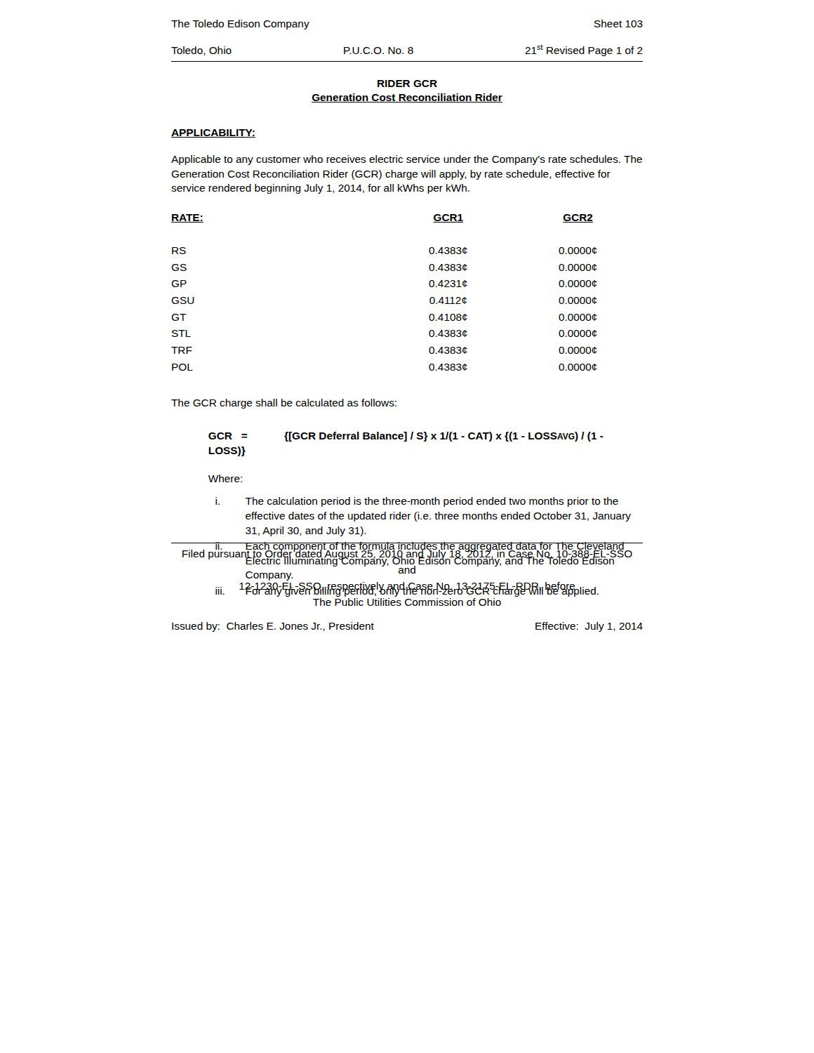The Toledo Edison Company
Sheet 103
Toledo, Ohio
P.U.C.O. No. 8
21st Revised Page 1 of 2
RIDER GCR
Generation Cost Reconciliation Rider
APPLICABILITY:
Applicable to any customer who receives electric service under the Company's rate schedules. The Generation Cost Reconciliation Rider (GCR) charge will apply, by rate schedule, effective for service rendered beginning July 1, 2014, for all kWhs per kWh.
| RATE: | GCR1 | GCR2 |
| RS | 0.4383¢ | 0.0000¢ |
| GS | 0.4383¢ | 0.0000¢ |
| GP | 0.4231¢ | 0.0000¢ |
| GSU | 0.4112¢ | 0.0000¢ |
| GT | 0.4108¢ | 0.0000¢ |
| STL | 0.4383¢ | 0.0000¢ |
| TRF | 0.4383¢ | 0.0000¢ |
| POL | 0.4383¢ | 0.0000¢ |
The GCR charge shall be calculated as follows:
GCR = {[GCR Deferral Balance] / S} x 1/(1 - CAT) x {(1 - LOSSAVG) / (1 - LOSS)}
Where:
i. The calculation period is the three-month period ended two months prior to the effective dates of the updated rider (i.e. three months ended October 31, January 31, April 30, and July 31).
ii. Each component of the formula includes the aggregated data for The Cleveland Electric Illuminating Company, Ohio Edison Company, and The Toledo Edison Company.
iii. For any given billing period, only the non-zero GCR charge will be applied.
Filed pursuant to Order dated August 25, 2010 and July 18, 2012, in Case No. 10-388-EL-SSO and
12-1230-EL-SSO, respectively and Case No. 13-2175-EL-RDR, before
The Public Utilities Commission of Ohio
Issued by: Charles E. Jones Jr., President
Effective: July 1, 2014